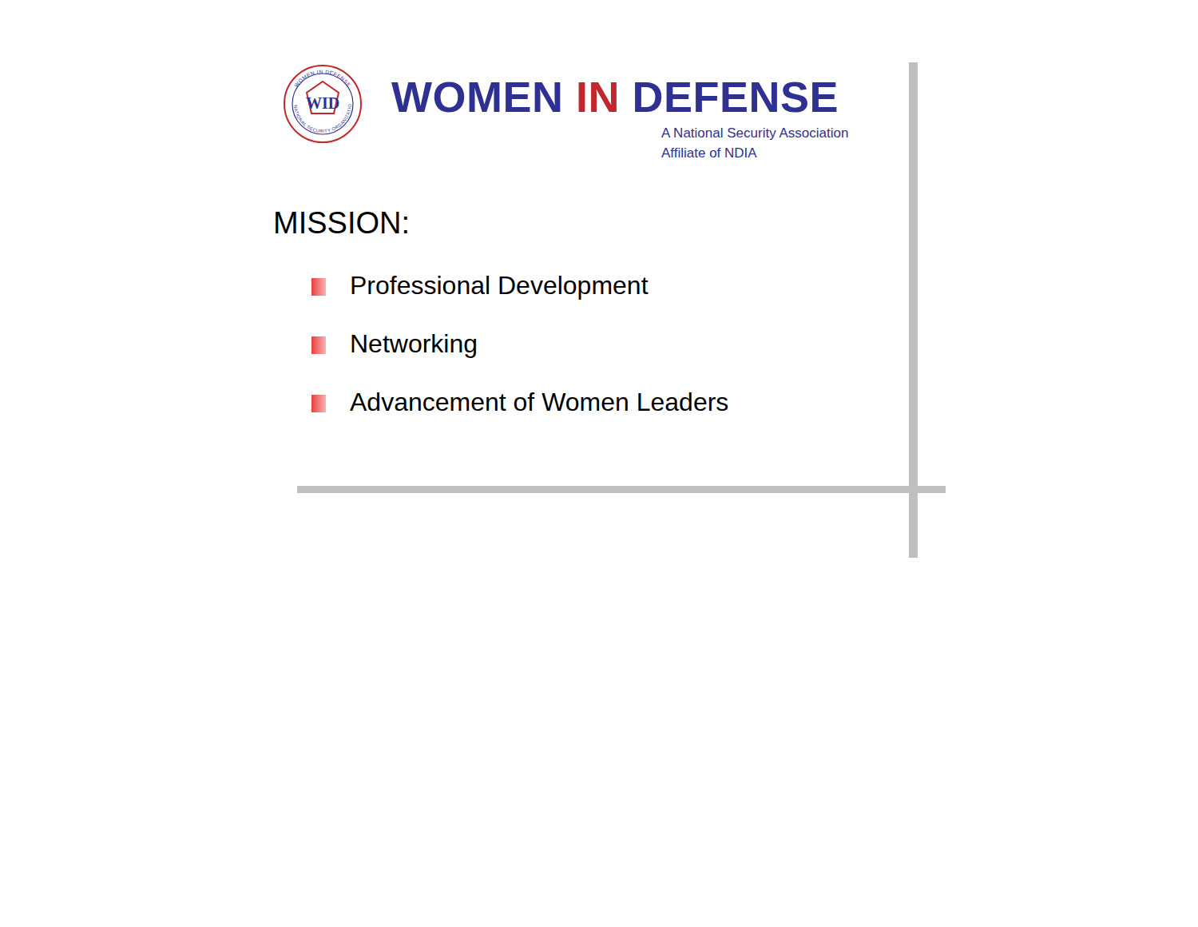WID WOMEN IN DEFENSE A NATIONAL SECURITY ORGANIZATION
WOMEN IN DEFENSE
A National Security Association
Affiliate of NDIA
MISSION:
Professional Development
Networking
Advancement of Women Leaders